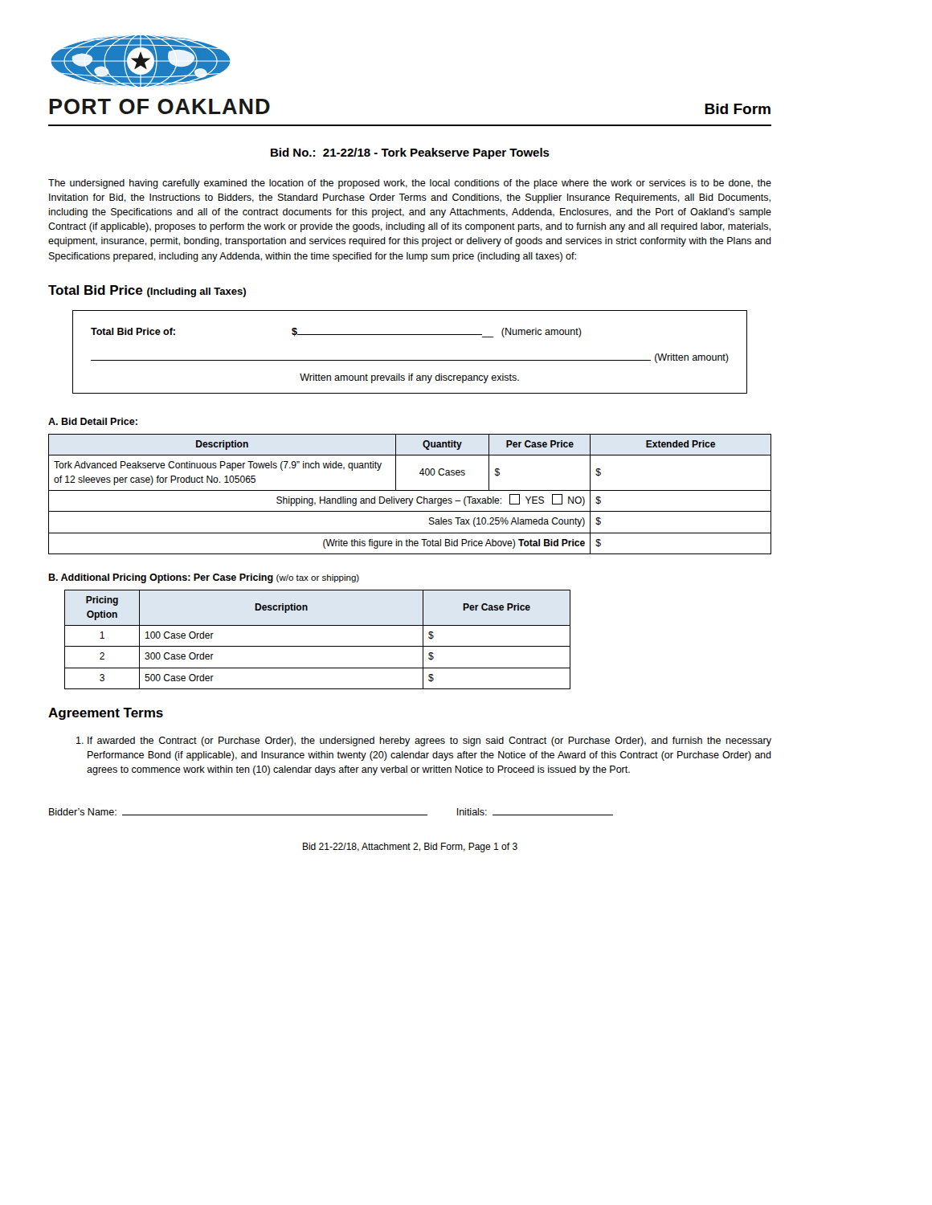PORT OF OAKLAND
Bid Form
Bid No.: 21-22/18 - Tork Peakserve Paper Towels
The undersigned having carefully examined the location of the proposed work, the local conditions of the place where the work or services is to be done, the Invitation for Bid, the Instructions to Bidders, the Standard Purchase Order Terms and Conditions, the Supplier Insurance Requirements, all Bid Documents, including the Specifications and all of the contract documents for this project, and any Attachments, Addenda, Enclosures, and the Port of Oakland’s sample Contract (if applicable), proposes to perform the work or provide the goods, including all of its component parts, and to furnish any and all required labor, materials, equipment, insurance, permit, bonding, transportation and services required for this project or delivery of goods and services in strict conformity with the Plans and Specifications prepared, including any Addenda, within the time specified for the lump sum price (including all taxes) of:
Total Bid Price (Including all Taxes)
Total Bid Price of: $ __ (Numeric amount)
(Written amount)
Written amount prevails if any discrepancy exists.
A. Bid Detail Price:
| Description | Quantity | Per Case Price | Extended Price |
| --- | --- | --- | --- |
| Tork Advanced Peakserve Continuous Paper Towels (7.9” inch wide, quantity of 12 sleeves per case) for Product No. 105065 | 400 Cases | $ | $ |
| Shipping, Handling and Delivery Charges – (Taxable: YES NO) | $ |
| Sales Tax (10.25% Alameda County) | $ |
| (Write this figure in the Total Bid Price Above) Total Bid Price | $ |
B. Additional Pricing Options: Per Case Pricing (w/o tax or shipping)
| Pricing Option | Description | Per Case Price |
| --- | --- | --- |
| 1 | 100 Case Order | $ |
| 2 | 300 Case Order | $ |
| 3 | 500 Case Order | $ |
Agreement Terms
If awarded the Contract (or Purchase Order), the undersigned hereby agrees to sign said Contract (or Purchase Order), and furnish the necessary Performance Bond (if applicable), and Insurance within twenty (20) calendar days after the Notice of the Award of this Contract (or Purchase Order) and agrees to commence work within ten (10) calendar days after any verbal or written Notice to Proceed is issued by the Port.
Bidder’s Name: Initials:
Bid 21-22/18, Attachment 2, Bid Form, Page 1 of 3